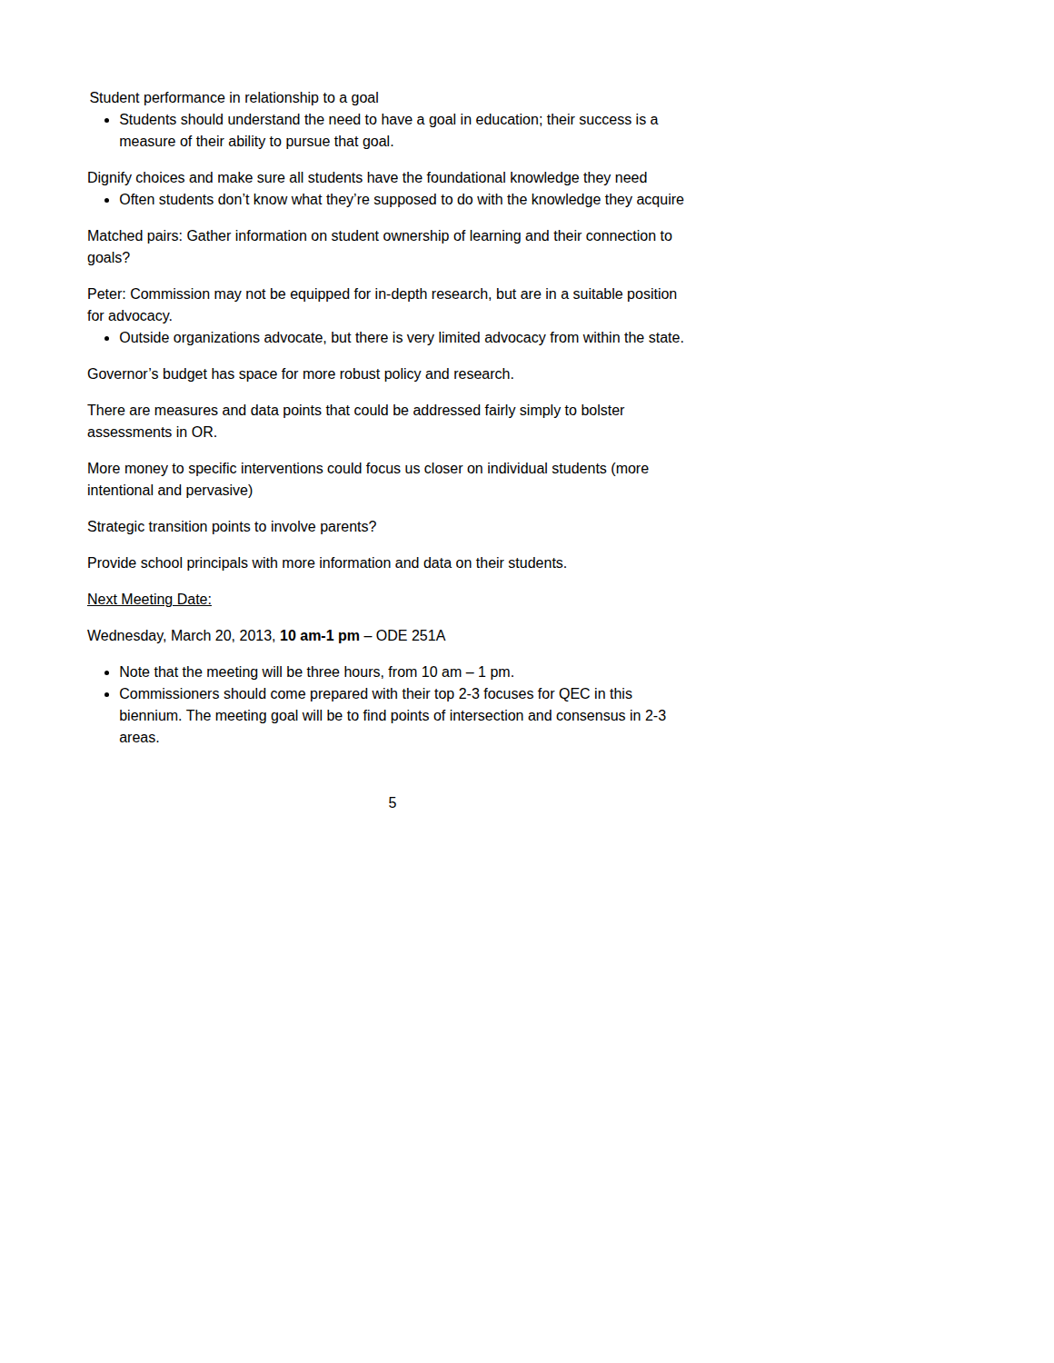Student performance in relationship to a goal
Students should understand the need to have a goal in education; their success is a measure of their ability to pursue that goal.
Dignify choices and make sure all students have the foundational knowledge they need
Often students don’t know what they’re supposed to do with the knowledge they acquire
Matched pairs: Gather information on student ownership of learning and their connection to goals?
Peter: Commission may not be equipped for in-depth research, but are in a suitable position for advocacy.
Outside organizations advocate, but there is very limited advocacy from within the state.
Governor’s budget has space for more robust policy and research.
There are measures and data points that could be addressed fairly simply to bolster assessments in OR.
More money to specific interventions could focus us closer on individual students (more intentional and pervasive)
Strategic transition points to involve parents?
Provide school principals with more information and data on their students.
Next Meeting Date:
Wednesday, March 20, 2013, 10 am-1 pm – ODE 251A
Note that the meeting will be three hours, from 10 am – 1 pm.
Commissioners should come prepared with their top 2-3 focuses for QEC in this biennium. The meeting goal will be to find points of intersection and consensus in 2-3 areas.
5